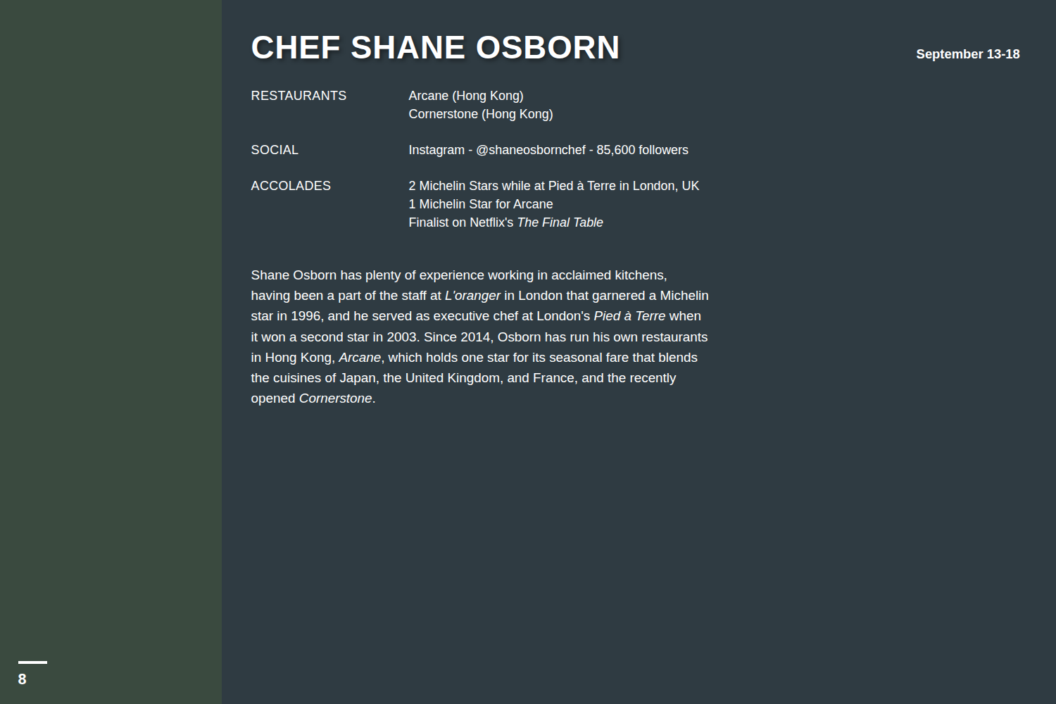8
CHEF SHANE OSBORN
September 13-18
RESTAURANTS
Arcane (Hong Kong) Cornerstone (Hong Kong)
SOCIAL
Instagram - @shaneosbornchef - 85,600 followers
ACCOLADES
2 Michelin Stars while at Pied à Terre in London, UK 1 Michelin Star for Arcane Finalist on Netflix's The Final Table
Shane Osborn has plenty of experience working in acclaimed kitchens, having been a part of the staff at L'oranger in London that garnered a Michelin star in 1996, and he served as executive chef at London's Pied à Terre when it won a second star in 2003. Since 2014, Osborn has run his own restaurants in Hong Kong, Arcane, which holds one star for its seasonal fare that blends the cuisines of Japan, the United Kingdom, and France, and the recently opened Cornerstone.